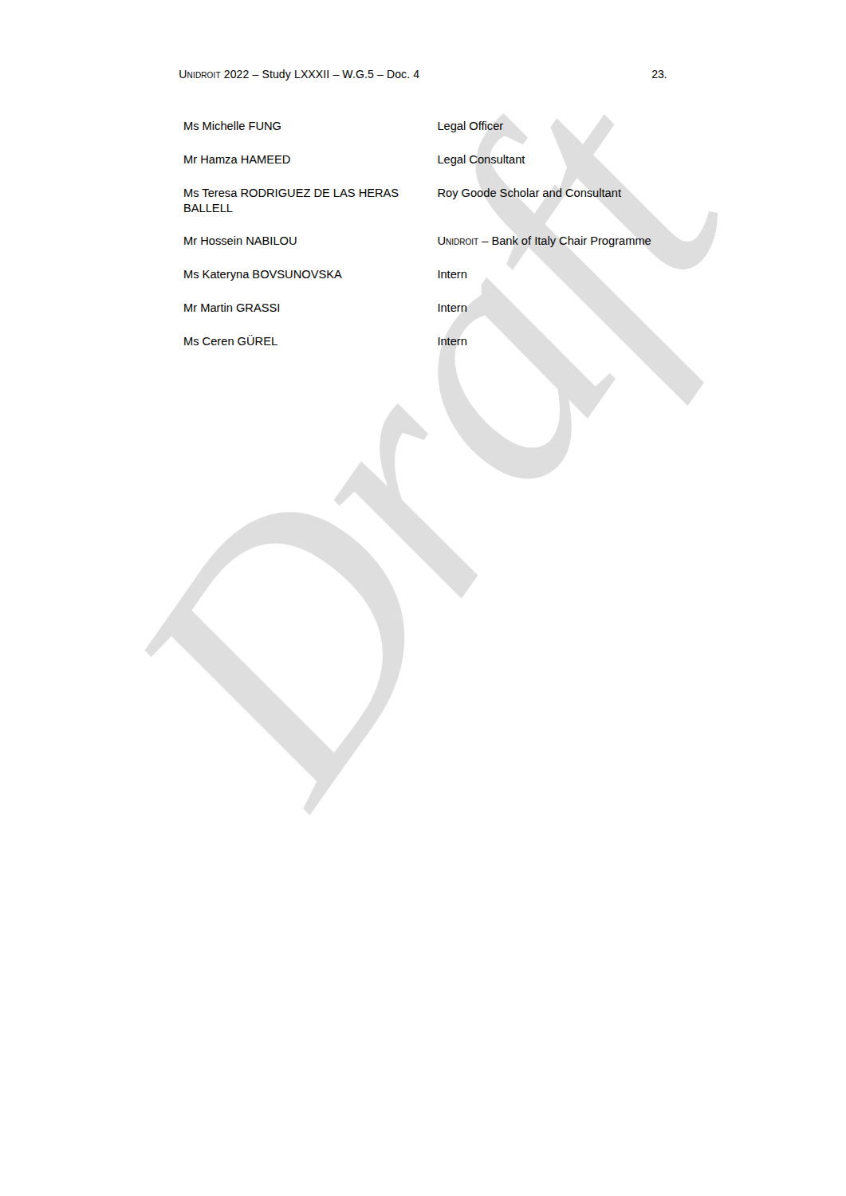Draft
Unidroit 2022 – Study LXXXII – W.G.5 – Doc. 4
23.
| Ms Michelle FUNG | Legal Officer |
| Mr Hamza HAMEED | Legal Consultant |
| Ms Teresa RODRIGUEZ DE LAS HERAS BALLELL | Roy Goode Scholar and Consultant |
| Mr Hossein NABILOU | Unidroit – Bank of Italy Chair Programme |
| Ms Kateryna BOVSUNOVSKA | Intern |
| Mr Martin GRASSI | Intern |
| Ms Ceren GÜREL | Intern |